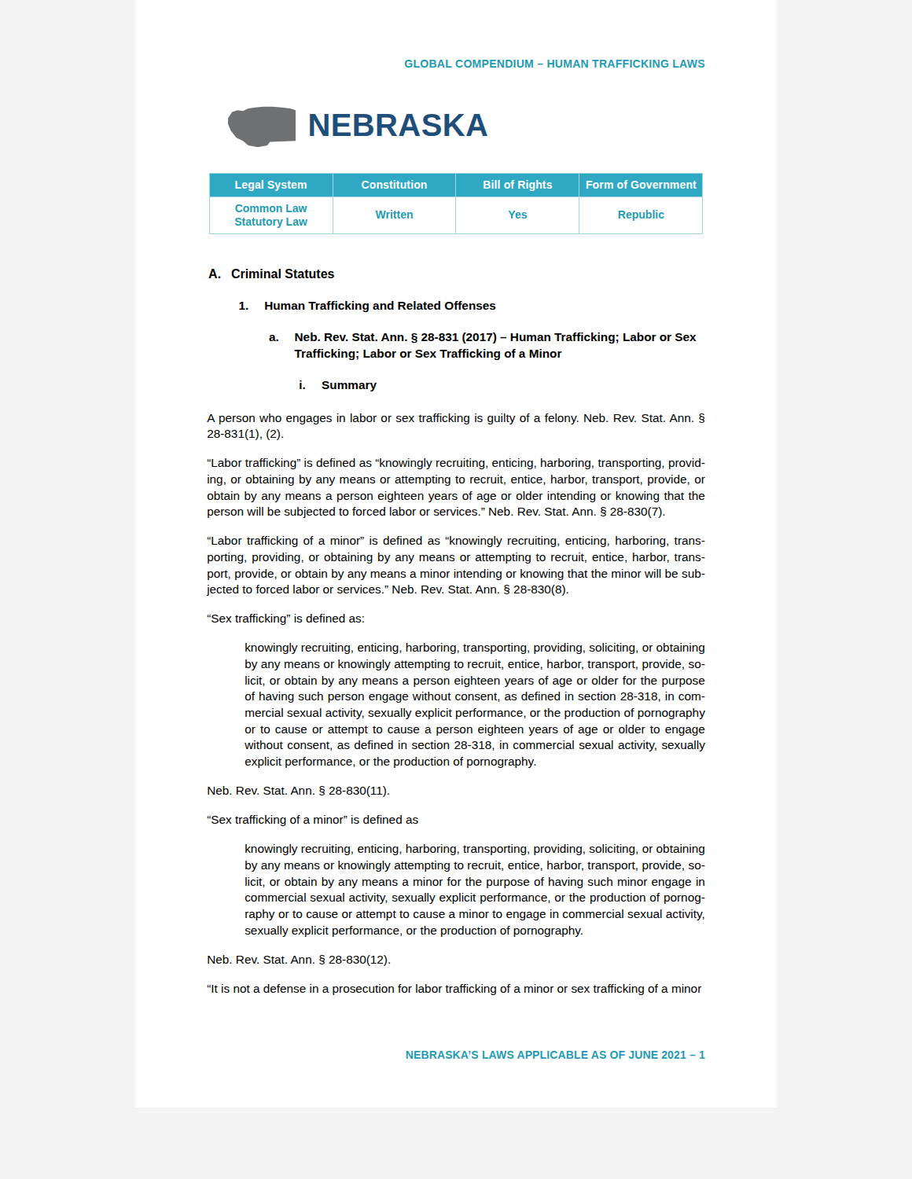GLOBAL COMPENDIUM – HUMAN TRAFFICKING LAWS
NEBRASKA
| Legal System | Constitution | Bill of Rights | Form of Government |
| --- | --- | --- | --- |
| Common Law Statutory Law | Written | Yes | Republic |
A. Criminal Statutes
1. Human Trafficking and Related Offenses
a. Neb. Rev. Stat. Ann. § 28-831 (2017) – Human Trafficking; Labor or Sex Trafficking; Labor or Sex Trafficking of a Minor
i. Summary
A person who engages in labor or sex trafficking is guilty of a felony. Neb. Rev. Stat. Ann. § 28-831(1), (2).
“Labor trafficking” is defined as “knowingly recruiting, enticing, harboring, transporting, providing, or obtaining by any means or attempting to recruit, entice, harbor, transport, provide, or obtain by any means a person eighteen years of age or older intending or knowing that the person will be subjected to forced labor or services.” Neb. Rev. Stat. Ann. § 28-830(7).
“Labor trafficking of a minor” is defined as “knowingly recruiting, enticing, harboring, transporting, providing, or obtaining by any means or attempting to recruit, entice, harbor, transport, provide, or obtain by any means a minor intending or knowing that the minor will be subjected to forced labor or services.” Neb. Rev. Stat. Ann. § 28-830(8).
“Sex trafficking” is defined as:
knowingly recruiting, enticing, harboring, transporting, providing, soliciting, or obtaining by any means or knowingly attempting to recruit, entice, harbor, transport, provide, solicit, or obtain by any means a person eighteen years of age or older for the purpose of having such person engage without consent, as defined in section 28-318, in commercial sexual activity, sexually explicit performance, or the production of pornography or to cause or attempt to cause a person eighteen years of age or older to engage without consent, as defined in section 28-318, in commercial sexual activity, sexually explicit performance, or the production of pornography.
Neb. Rev. Stat. Ann. § 28-830(11).
“Sex trafficking of a minor” is defined as
knowingly recruiting, enticing, harboring, transporting, providing, soliciting, or obtaining by any means or knowingly attempting to recruit, entice, harbor, transport, provide, solicit, or obtain by any means a minor for the purpose of having such minor engage in commercial sexual activity, sexually explicit performance, or the production of pornography or to cause or attempt to cause a minor to engage in commercial sexual activity, sexually explicit performance, or the production of pornography.
Neb. Rev. Stat. Ann. § 28-830(12).
“It is not a defense in a prosecution for labor trafficking of a minor or sex trafficking of a minor
NEBRASKA’S LAWS APPLICABLE AS OF JUNE 2021 – 1